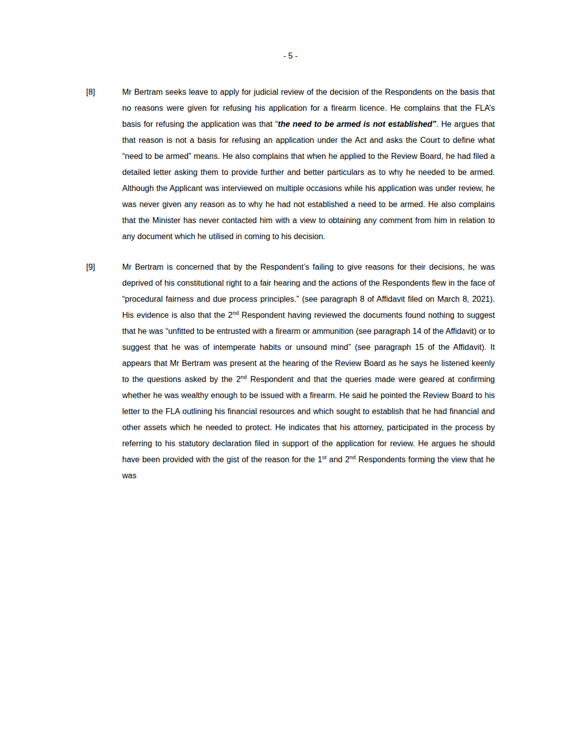- 5 -
[8]
Mr Bertram seeks leave to apply for judicial review of the decision of the Respondents on the basis that no reasons were given for refusing his application for a firearm licence. He complains that the FLA’s basis for refusing the application was that “the need to be armed is not established”. He argues that that reason is not a basis for refusing an application under the Act and asks the Court to define what “need to be armed” means. He also complains that when he applied to the Review Board, he had filed a detailed letter asking them to provide further and better particulars as to why he needed to be armed. Although the Applicant was interviewed on multiple occasions while his application was under review, he was never given any reason as to why he had not established a need to be armed. He also complains that the Minister has never contacted him with a view to obtaining any comment from him in relation to any document which he utilised in coming to his decision.
[9]
Mr Bertram is concerned that by the Respondent’s failing to give reasons for their decisions, he was deprived of his constitutional right to a fair hearing and the actions of the Respondents flew in the face of “procedural fairness and due process principles.” (see paragraph 8 of Affidavit filed on March 8, 2021). His evidence is also that the 2nd Respondent having reviewed the documents found nothing to suggest that he was “unfitted to be entrusted with a firearm or ammunition (see paragraph 14 of the Affidavit) or to suggest that he was of intemperate habits or unsound mind” (see paragraph 15 of the Affidavit). It appears that Mr Bertram was present at the hearing of the Review Board as he says he listened keenly to the questions asked by the 2nd Respondent and that the queries made were geared at confirming whether he was wealthy enough to be issued with a firearm. He said he pointed the Review Board to his letter to the FLA outlining his financial resources and which sought to establish that he had financial and other assets which he needed to protect. He indicates that his attorney, participated in the process by referring to his statutory declaration filed in support of the application for review. He argues he should have been provided with the gist of the reason for the 1st and 2nd Respondents forming the view that he was